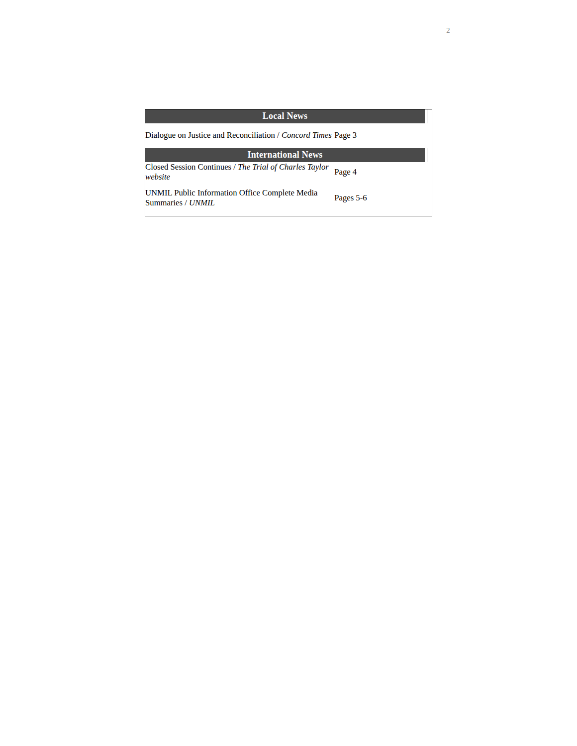2
| Local News |
| Dialogue on Justice and Reconciliation / Concord Times | Page 3 |
| International News |
| Closed Session Continues / The Trial of Charles Taylor website | Page 4 |
| UNMIL Public Information Office Complete Media Summaries / UNMIL | Pages 5-6 |